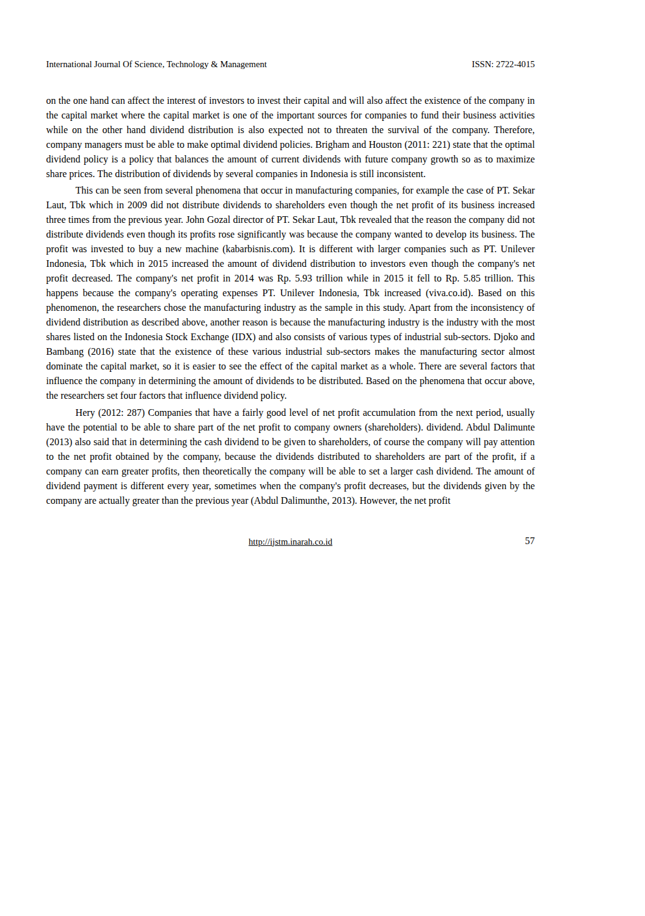International Journal Of Science, Technology & Management ISSN: 2722-4015
on the one hand can affect the interest of investors to invest their capital and will also affect the existence of the company in the capital market where the capital market is one of the important sources for companies to fund their business activities while on the other hand dividend distribution is also expected not to threaten the survival of the company. Therefore, company managers must be able to make optimal dividend policies. Brigham and Houston (2011: 221) state that the optimal dividend policy is a policy that balances the amount of current dividends with future company growth so as to maximize share prices. The distribution of dividends by several companies in Indonesia is still inconsistent.
This can be seen from several phenomena that occur in manufacturing companies, for example the case of PT. Sekar Laut, Tbk which in 2009 did not distribute dividends to shareholders even though the net profit of its business increased three times from the previous year. John Gozal director of PT. Sekar Laut, Tbk revealed that the reason the company did not distribute dividends even though its profits rose significantly was because the company wanted to develop its business. The profit was invested to buy a new machine (kabarbisnis.com). It is different with larger companies such as PT. Unilever Indonesia, Tbk which in 2015 increased the amount of dividend distribution to investors even though the company's net profit decreased. The company's net profit in 2014 was Rp. 5.93 trillion while in 2015 it fell to Rp. 5.85 trillion. This happens because the company's operating expenses PT. Unilever Indonesia, Tbk increased (viva.co.id). Based on this phenomenon, the researchers chose the manufacturing industry as the sample in this study. Apart from the inconsistency of dividend distribution as described above, another reason is because the manufacturing industry is the industry with the most shares listed on the Indonesia Stock Exchange (IDX) and also consists of various types of industrial sub-sectors. Djoko and Bambang (2016) state that the existence of these various industrial sub-sectors makes the manufacturing sector almost dominate the capital market, so it is easier to see the effect of the capital market as a whole. There are several factors that influence the company in determining the amount of dividends to be distributed. Based on the phenomena that occur above, the researchers set four factors that influence dividend policy.
Hery (2012: 287) Companies that have a fairly good level of net profit accumulation from the next period, usually have the potential to be able to share part of the net profit to company owners (shareholders). dividend. Abdul Dalimunte (2013) also said that in determining the cash dividend to be given to shareholders, of course the company will pay attention to the net profit obtained by the company, because the dividends distributed to shareholders are part of the profit, if a company can earn greater profits, then theoretically the company will be able to set a larger cash dividend. The amount of dividend payment is different every year, sometimes when the company's profit decreases, but the dividends given by the company are actually greater than the previous year (Abdul Dalimunthe, 2013). However, the net profit
http://ijstm.inarah.co.id 57